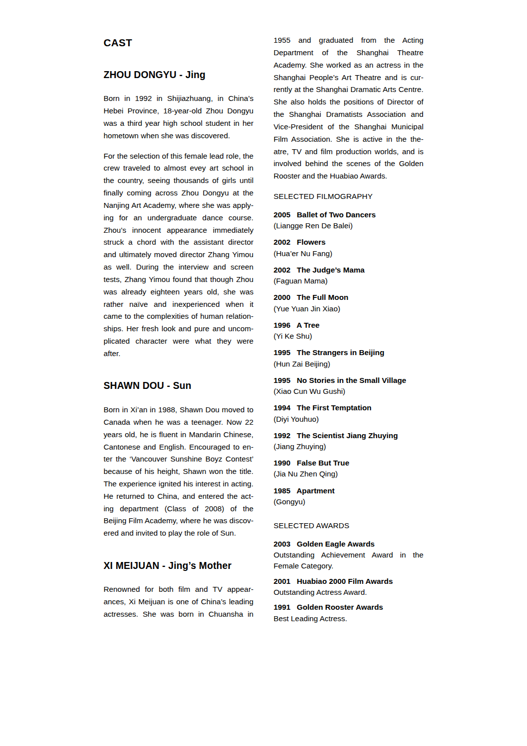CAST
ZHOU DONGYU - Jing
Born in 1992 in Shijiazhuang, in China’s Hebei Province, 18-year-old Zhou Dongyu was a third year high school student in her hometown when she was discovered.
For the selection of this female lead role, the crew traveled to almost evey art school in the country, seeing thousands of girls until finally coming across Zhou Dongyu at the Nanjing Art Academy, where she was applying for an undergraduate dance course. Zhou’s innocent appearance immediately struck a chord with the assistant director and ultimately moved director Zhang Yimou as well. During the interview and screen tests, Zhang Yimou found that though Zhou was already eighteen years old, she was rather naïve and inexperienced when it came to the complexities of human relationships. Her fresh look and pure and uncomplicated character were what they were after.
SHAWN DOU - Sun
Born in Xi’an in 1988, Shawn Dou moved to Canada when he was a teenager. Now 22 years old, he is fluent in Mandarin Chinese, Cantonese and English. Encouraged to enter the ‘Vancouver Sunshine Boyz Contest’ because of his height, Shawn won the title. The experience ignited his interest in acting. He returned to China, and entered the acting department (Class of 2008) of the Beijing Film Academy, where he was discovered and invited to play the role of Sun.
XI MEIJUAN - Jing’s Mother
Renowned for both film and TV appearances, Xi Meijuan is one of China’s leading actresses. She was born in Chuansha in 1955 and graduated from the Acting Department of the Shanghai Theatre Academy. She worked as an actress in the Shanghai People’s Art Theatre and is currently at the Shanghai Dramatic Arts Centre. She also holds the positions of Director of the Shanghai Dramatists Association and Vice-President of the Shanghai Municipal Film Association. She is active in the theatre, TV and film production worlds, and is involved behind the scenes of the Golden Rooster and the Huabiao Awards.
SELECTED FILMOGRAPHY
2005 Ballet of Two Dancers(Liangge Ren De Balei)
2002 Flowers(Hua’er Nu Fang)
2002 The Judge’s Mama(Faguan Mama)
2000 The Full Moon(Yue Yuan Jin Xiao)
1996 A Tree(Yi Ke Shu)
1995 The Strangers in Beijing(Hun Zai Beijing)
1995 No Stories in the Small Village(Xiao Cun Wu Gushi)
1994 The First Temptation(Diyi Youhuo)
1992 The Scientist Jiang Zhuying(Jiang Zhuying)
1990 False But True(Jia Nu Zhen Qing)
1985 Apartment(Gongyu)
SELECTED AWARDS
2003 Golden Eagle Awards Outstanding Achievement Award in the Female Category.
2001 Huabiao 2000 Film Awards Outstanding Actress Award.
1991 Golden Rooster Awards Best Leading Actress.